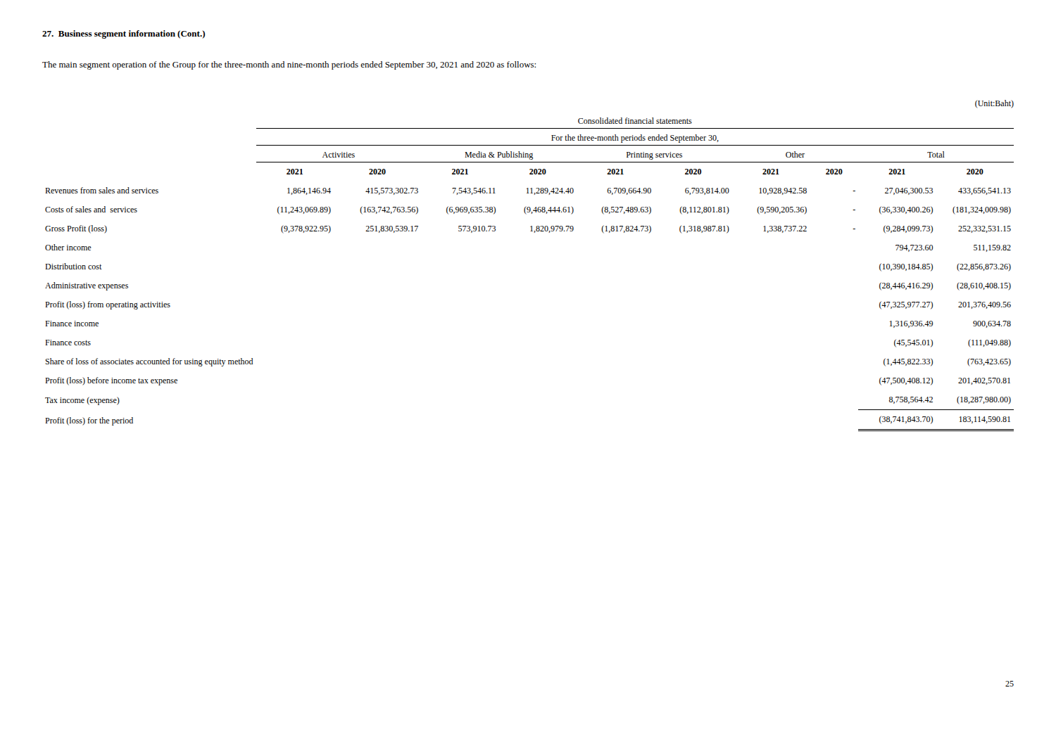27. Business segment information (Cont.)
The main segment operation of the Group for the three-month and nine-month periods ended September 30, 2021 and 2020 as follows:
(Unit:Baht)
| | Consolidated financial statements |
| --- | --- |
| | For the three-month periods ended September 30, |
| | Activities | Media & Publishing | Printing services | Other | Total |
| | 2021 | 2020 | 2021 | 2020 | 2021 | 2020 | 2021 | 2020 | 2021 | 2020 |
| Revenues from sales and services | 1,864,146.94 | 415,573,302.73 | 7,543,546.11 | 11,289,424.40 | 6,709,664.90 | 6,793,814.00 | 10,928,942.58 | - | 27,046,300.53 | 433,656,541.13 |
| Costs of sales and services | (11,243,069.89) | (163,742,763.56) | (6,969,635.38) | (9,468,444.61) | (8,527,489.63) | (8,112,801.81) | (9,590,205.36) | - | (36,330,400.26) | (181,324,009.98) |
| Gross Profit (loss) | (9,378,922.95) | 251,830,539.17 | 573,910.73 | 1,820,979.79 | (1,817,824.73) | (1,318,987.81) | 1,338,737.22 | - | (9,284,099.73) | 252,332,531.15 |
| Other income | | 794,723.60 | 511,159.82 |
| Distribution cost | | (10,390,184.85) | (22,856,873.26) |
| Administrative expenses | | (28,446,416.29) | (28,610,408.15) |
| Profit (loss) from operating activities | | (47,325,977.27) | 201,376,409.56 |
| Finance income | | 1,316,936.49 | 900,634.78 |
| Finance costs | | (45,545.01) | (111,049.88) |
| Share of loss of associates accounted for using equity method | | (1,445,822.33) | (763,423.65) |
| Profit (loss) before income tax expense | | (47,500,408.12) | 201,402,570.81 |
| Tax income (expense) | | 8,758,564.42 | (18,287,980.00) |
| Profit (loss) for the period | | (38,741,843.70) | 183,114,590.81 |
25